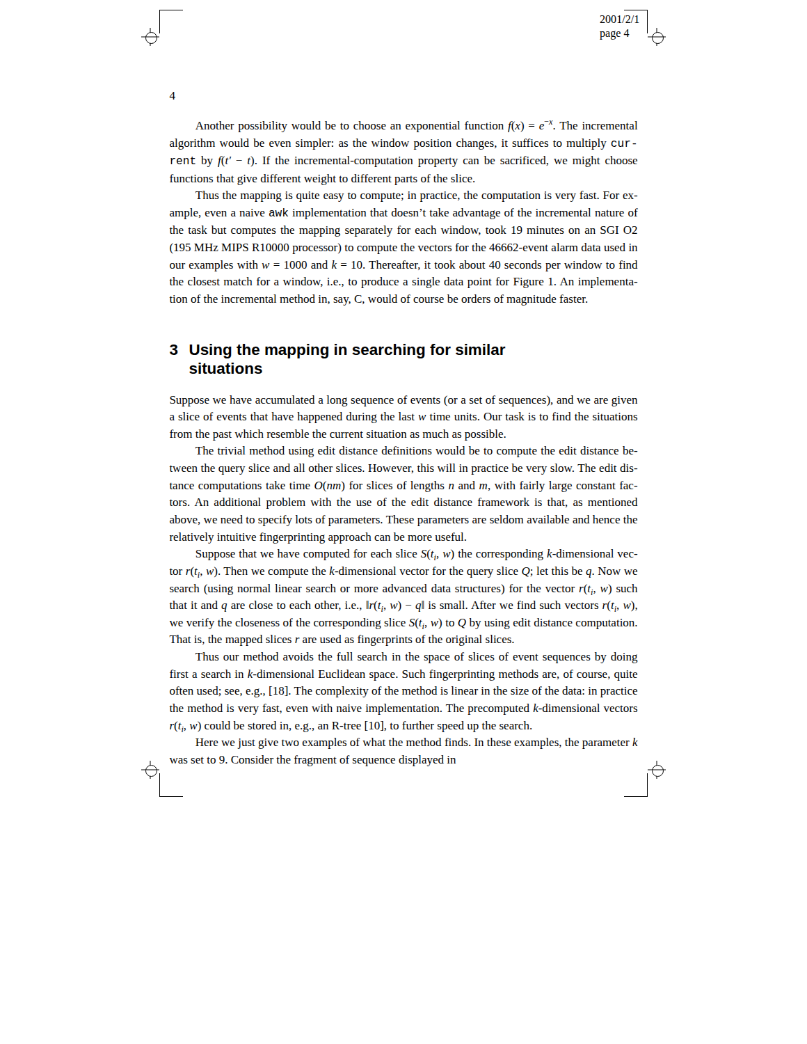2001/2/1
page 4
4
Another possibility would be to choose an exponential function f(x) = e−x. The incremental algorithm would be even simpler: as the window position changes, it suffices to multiply current by f(t′ − t). If the incremental-computation property can be sacrificed, we might choose functions that give different weight to different parts of the slice.
Thus the mapping is quite easy to compute; in practice, the computation is very fast. For example, even a naive awk implementation that doesn’t take advantage of the incremental nature of the task but computes the mapping separately for each window, took 19 minutes on an SGI O2 (195 MHz MIPS R10000 processor) to compute the vectors for the 46662-event alarm data used in our examples with w = 1000 and k = 10. Thereafter, it took about 40 seconds per window to find the closest match for a window, i.e., to produce a single data point for Figure 1. An implementation of the incremental method in, say, C, would of course be orders of magnitude faster.
3 Using the mapping in searching for similar situations
Suppose we have accumulated a long sequence of events (or a set of sequences), and we are given a slice of events that have happened during the last w time units. Our task is to find the situations from the past which resemble the current situation as much as possible.
The trivial method using edit distance definitions would be to compute the edit distance between the query slice and all other slices. However, this will in practice be very slow. The edit distance computations take time O(nm) for slices of lengths n and m, with fairly large constant factors. An additional problem with the use of the edit distance framework is that, as mentioned above, we need to specify lots of parameters. These parameters are seldom available and hence the relatively intuitive fingerprinting approach can be more useful.
Suppose that we have computed for each slice S(ti, w) the corresponding k-dimensional vector r(ti, w). Then we compute the k-dimensional vector for the query slice Q; let this be q. Now we search (using normal linear search or more advanced data structures) for the vector r(ti, w) such that it and q are close to each other, i.e., ‖r(ti, w) − q‖ is small. After we find such vectors r(ti, w), we verify the closeness of the corresponding slice S(ti, w) to Q by using edit distance computation. That is, the mapped slices r are used as fingerprints of the original slices.
Thus our method avoids the full search in the space of slices of event sequences by doing first a search in k-dimensional Euclidean space. Such fingerprinting methods are, of course, quite often used; see, e.g., [18]. The complexity of the method is linear in the size of the data: in practice the method is very fast, even with naive implementation. The precomputed k-dimensional vectors r(ti, w) could be stored in, e.g., an R-tree [10], to further speed up the search.
Here we just give two examples of what the method finds. In these examples, the parameter k was set to 9. Consider the fragment of sequence displayed in